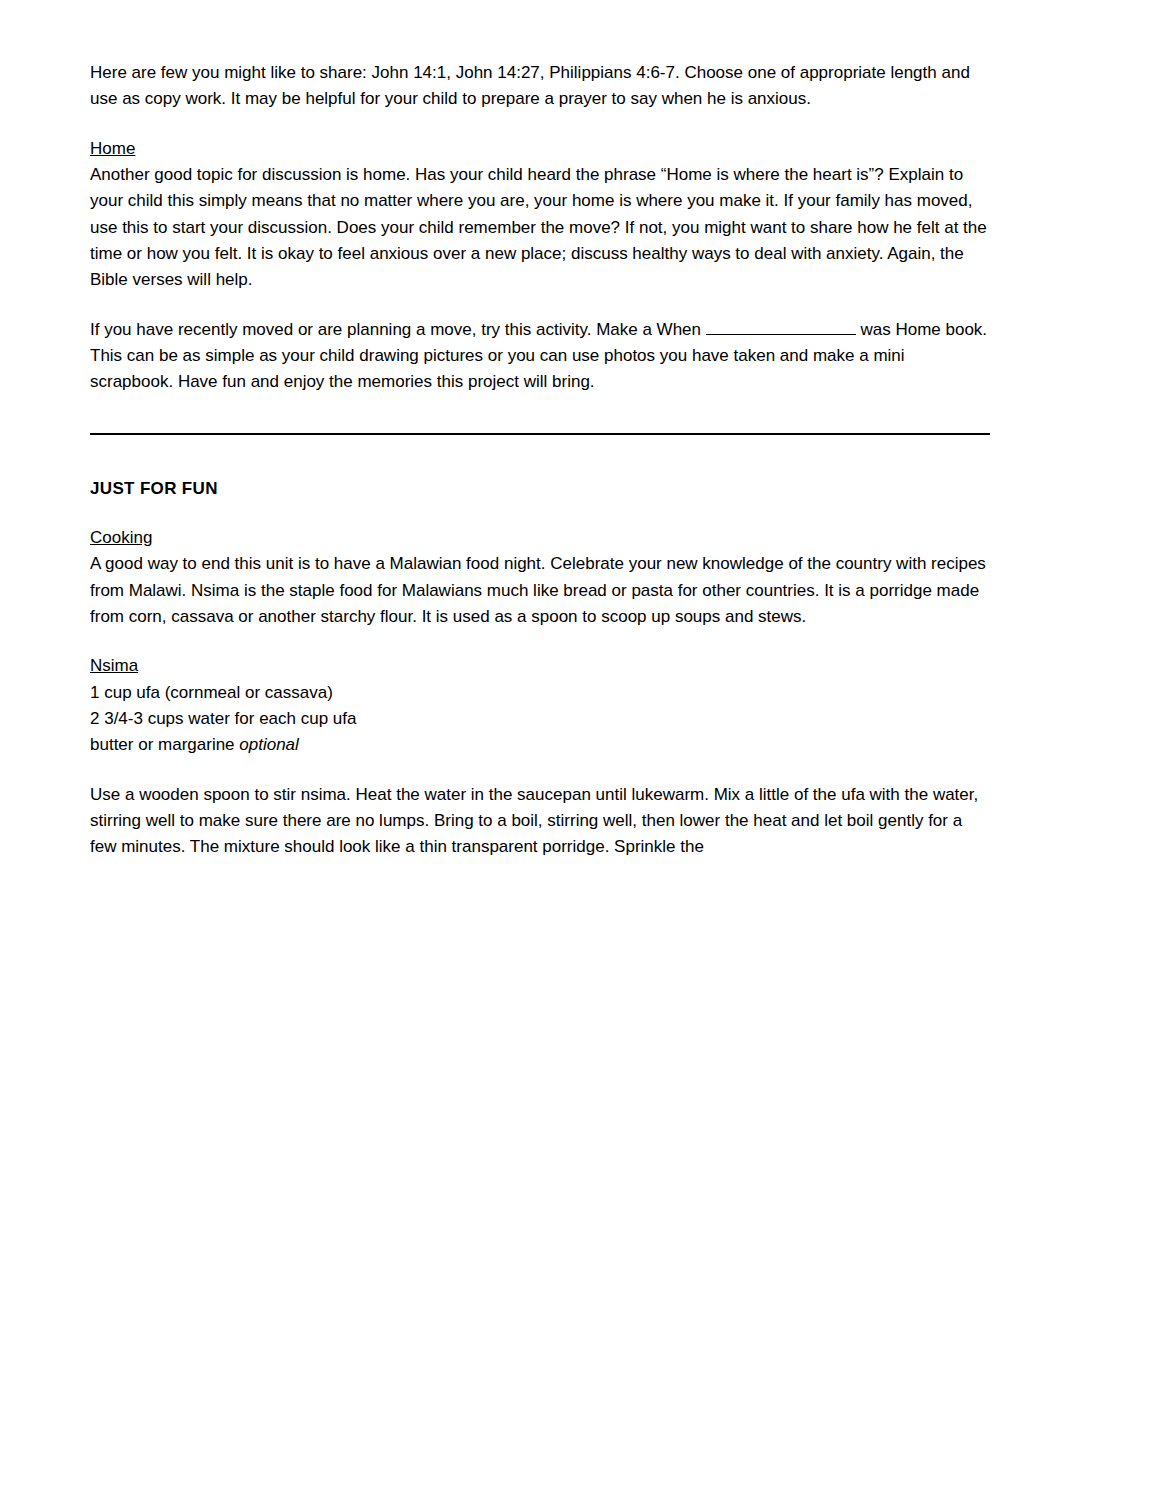Here are few you might like to share: John 14:1, John 14:27, Philippians 4:6-7. Choose one of appropriate length and use as copy work. It may be helpful for your child to prepare a prayer to say when he is anxious.
Home
Another good topic for discussion is home. Has your child heard the phrase “Home is where the heart is”? Explain to your child this simply means that no matter where you are, your home is where you make it. If your family has moved, use this to start your discussion. Does your child remember the move? If not, you might want to share how he felt at the time or how you felt. It is okay to feel anxious over a new place; discuss healthy ways to deal with anxiety. Again, the Bible verses will help.
If you have recently moved or are planning a move, try this activity. Make a When was Home book. This can be as simple as your child drawing pictures or you can use photos you have taken and make a mini scrapbook. Have fun and enjoy the memories this project will bring.
JUST FOR FUN
Cooking
A good way to end this unit is to have a Malawian food night. Celebrate your new knowledge of the country with recipes from Malawi. Nsima is the staple food for Malawians much like bread or pasta for other countries. It is a porridge made from corn, cassava or another starchy flour. It is used as a spoon to scoop up soups and stews.
Nsima
1 cup ufa (cornmeal or cassava) 2 3/4-3 cups water for each cup ufa butter or margarine optional
Use a wooden spoon to stir nsima. Heat the water in the saucepan until lukewarm. Mix a little of the ufa with the water, stirring well to make sure there are no lumps. Bring to a boil, stirring well, then lower the heat and let boil gently for a few minutes. The mixture should look like a thin transparent porridge. Sprinkle the